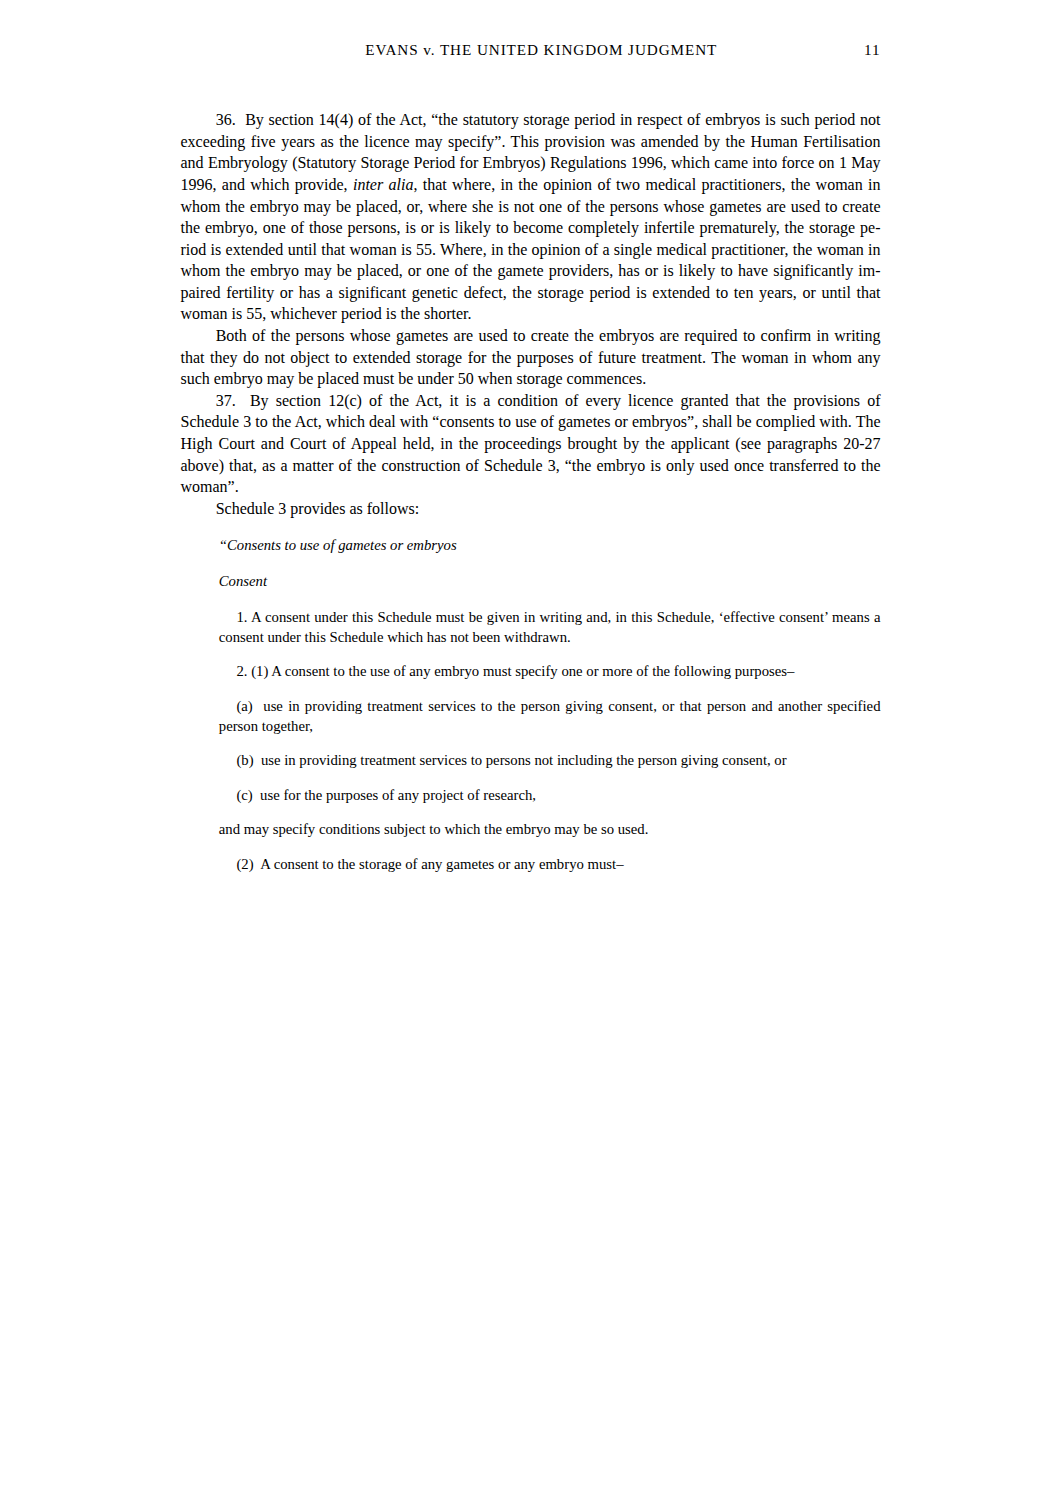EVANS v. THE UNITED KINGDOM JUDGMENT 11
36. By section 14(4) of the Act, “the statutory storage period in respect of embryos is such period not exceeding five years as the licence may specify”. This provision was amended by the Human Fertilisation and Embryology (Statutory Storage Period for Embryos) Regulations 1996, which came into force on 1 May 1996, and which provide, inter alia, that where, in the opinion of two medical practitioners, the woman in whom the embryo may be placed, or, where she is not one of the persons whose gametes are used to create the embryo, one of those persons, is or is likely to become completely infertile prematurely, the storage period is extended until that woman is 55. Where, in the opinion of a single medical practitioner, the woman in whom the embryo may be placed, or one of the gamete providers, has or is likely to have significantly impaired fertility or has a significant genetic defect, the storage period is extended to ten years, or until that woman is 55, whichever period is the shorter.
Both of the persons whose gametes are used to create the embryos are required to confirm in writing that they do not object to extended storage for the purposes of future treatment. The woman in whom any such embryo may be placed must be under 50 when storage commences.
37. By section 12(c) of the Act, it is a condition of every licence granted that the provisions of Schedule 3 to the Act, which deal with “consents to use of gametes or embryos”, shall be complied with. The High Court and Court of Appeal held, in the proceedings brought by the applicant (see paragraphs 20-27 above) that, as a matter of the construction of Schedule 3, “the embryo is only used once transferred to the woman”.
Schedule 3 provides as follows:
“Consents to use of gametes or embryos
Consent
1. A consent under this Schedule must be given in writing and, in this Schedule, ‘effective consent’ means a consent under this Schedule which has not been withdrawn.
2. (1) A consent to the use of any embryo must specify one or more of the following purposes–
(a) use in providing treatment services to the person giving consent, or that person and another specified person together,
(b) use in providing treatment services to persons not including the person giving consent, or
(c) use for the purposes of any project of research,
and may specify conditions subject to which the embryo may be so used.
(2) A consent to the storage of any gametes or any embryo must–